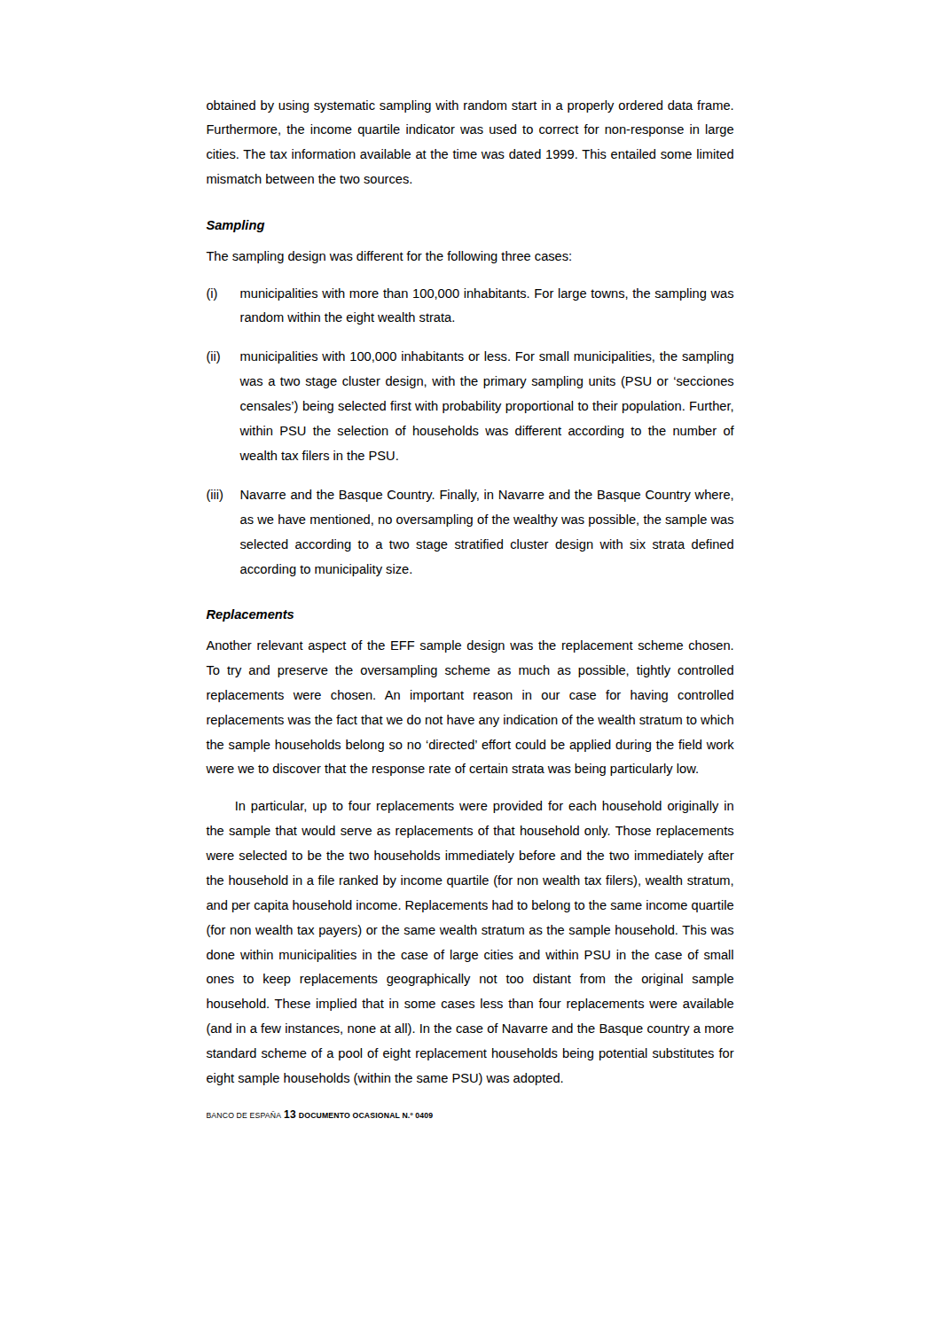obtained by using systematic sampling with random start in a properly ordered data frame. Furthermore, the income quartile indicator was used to correct for non-response in large cities. The tax information available at the time was dated 1999. This entailed some limited mismatch between the two sources.
Sampling
The sampling design was different for the following three cases:
(i) municipalities with more than 100,000 inhabitants. For large towns, the sampling was random within the eight wealth strata.
(ii) municipalities with 100,000 inhabitants or less. For small municipalities, the sampling was a two stage cluster design, with the primary sampling units (PSU or ‘secciones censales’) being selected first with probability proportional to their population. Further, within PSU the selection of households was different according to the number of wealth tax filers in the PSU.
(iii) Navarre and the Basque Country. Finally, in Navarre and the Basque Country where, as we have mentioned, no oversampling of the wealthy was possible, the sample was selected according to a two stage stratified cluster design with six strata defined according to municipality size.
Replacements
Another relevant aspect of the EFF sample design was the replacement scheme chosen. To try and preserve the oversampling scheme as much as possible, tightly controlled replacements were chosen. An important reason in our case for having controlled replacements was the fact that we do not have any indication of the wealth stratum to which the sample households belong so no ‘directed’ effort could be applied during the field work were we to discover that the response rate of certain strata was being particularly low.
In particular, up to four replacements were provided for each household originally in the sample that would serve as replacements of that household only. Those replacements were selected to be the two households immediately before and the two immediately after the household in a file ranked by income quartile (for non wealth tax filers), wealth stratum, and per capita household income. Replacements had to belong to the same income quartile (for non wealth tax payers) or the same wealth stratum as the sample household. This was done within municipalities in the case of large cities and within PSU in the case of small ones to keep replacements geographically not too distant from the original sample household. These implied that in some cases less than four replacements were available (and in a few instances, none at all). In the case of Navarre and the Basque country a more standard scheme of a pool of eight replacement households being potential substitutes for eight sample households (within the same PSU) was adopted.
BANCO DE ESPAÑA 13 DOCUMENTO OCASIONAL N.º 0409